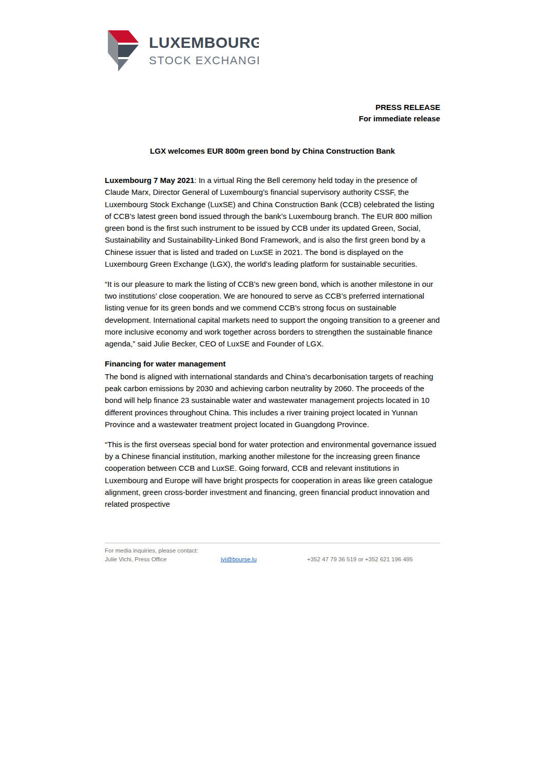LUXEMBOURG STOCK EXCHANGE
PRESS RELEASE
For immediate release
LGX welcomes EUR 800m green bond by China Construction Bank
Luxembourg 7 May 2021: In a virtual Ring the Bell ceremony held today in the presence of Claude Marx, Director General of Luxembourg’s financial supervisory authority CSSF, the Luxembourg Stock Exchange (LuxSE) and China Construction Bank (CCB) celebrated the listing of CCB’s latest green bond issued through the bank’s Luxembourg branch. The EUR 800 million green bond is the first such instrument to be issued by CCB under its updated Green, Social, Sustainability and Sustainability-Linked Bond Framework, and is also the first green bond by a Chinese issuer that is listed and traded on LuxSE in 2021. The bond is displayed on the Luxembourg Green Exchange (LGX), the world’s leading platform for sustainable securities.
“It is our pleasure to mark the listing of CCB’s new green bond, which is another milestone in our two institutions’ close cooperation. We are honoured to serve as CCB’s preferred international listing venue for its green bonds and we commend CCB’s strong focus on sustainable development. International capital markets need to support the ongoing transition to a greener and more inclusive economy and work together across borders to strengthen the sustainable finance agenda,” said Julie Becker, CEO of LuxSE and Founder of LGX.
Financing for water management
The bond is aligned with international standards and China’s decarbonisation targets of reaching peak carbon emissions by 2030 and achieving carbon neutrality by 2060. The proceeds of the bond will help finance 23 sustainable water and wastewater management projects located in 10 different provinces throughout China. This includes a river training project located in Yunnan Province and a wastewater treatment project located in Guangdong Province.
“This is the first overseas special bond for water protection and environmental governance issued by a Chinese financial institution, marking another milestone for the increasing green finance cooperation between CCB and LuxSE. Going forward, CCB and relevant institutions in Luxembourg and Europe will have bright prospects for cooperation in areas like green catalogue alignment, green cross-border investment and financing, green financial product innovation and related prospective
For media inquiries, please contact:
Julie Vichi, Press Office jvi@bourse.lu +352 47 79 36 519 or +352 621 196 495